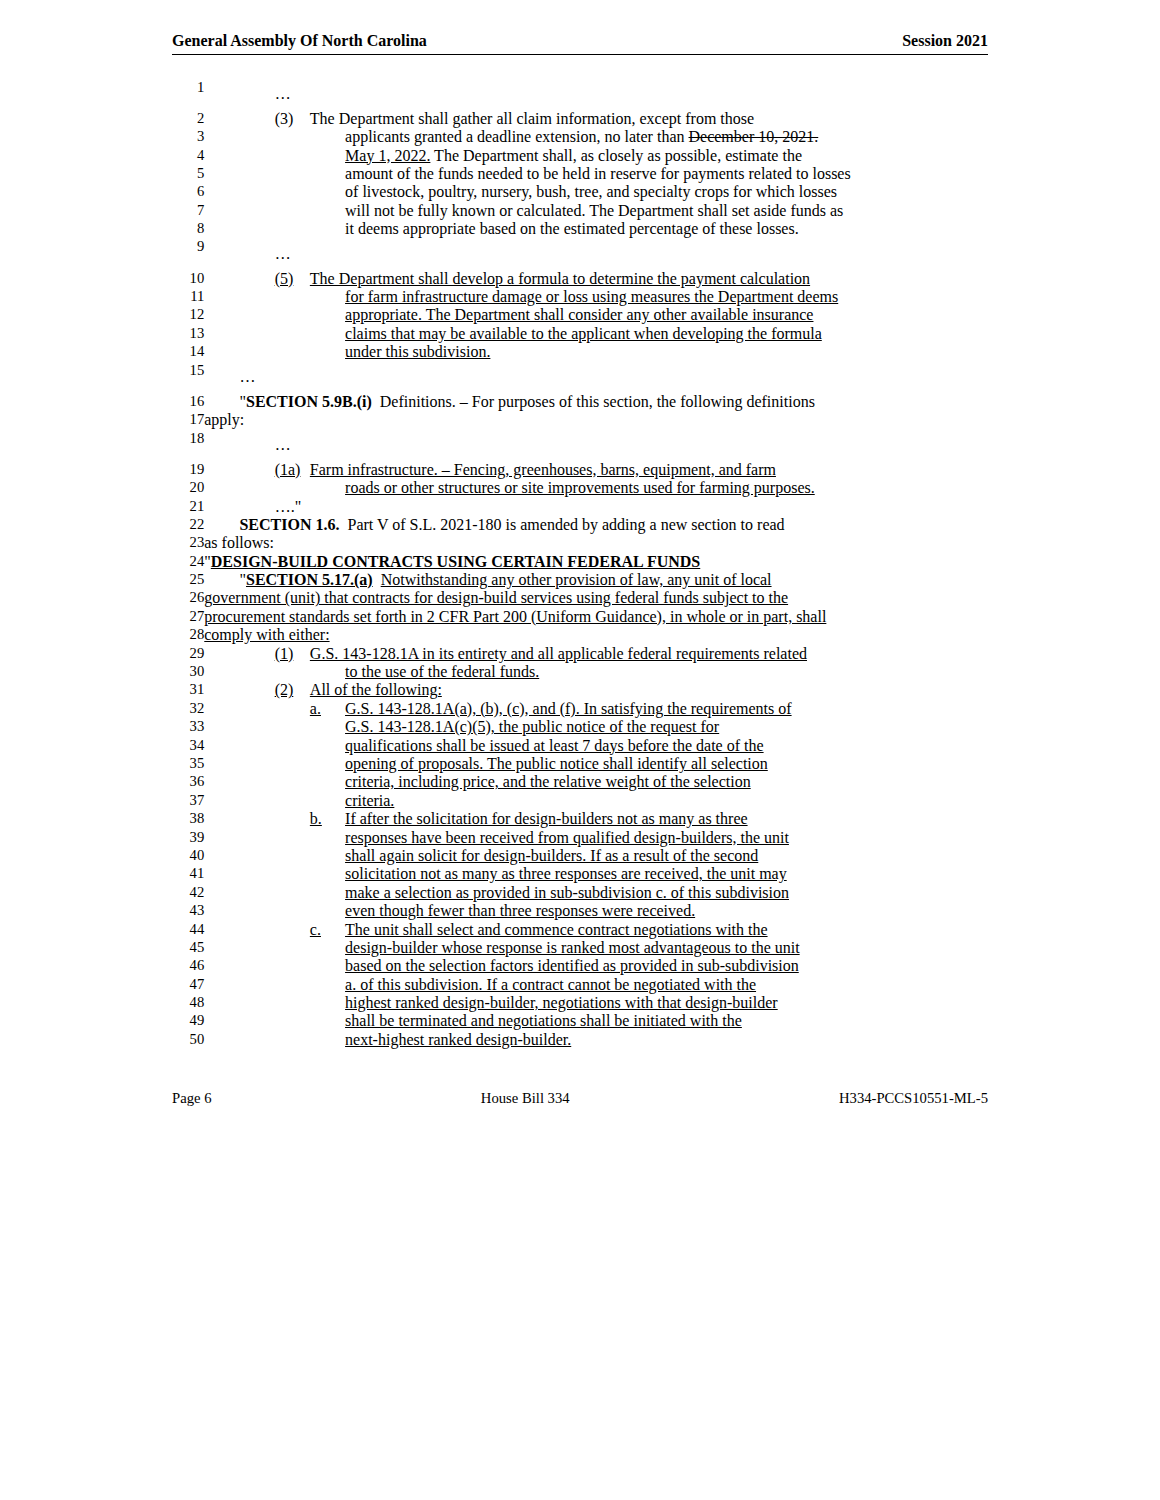General Assembly Of North Carolina
Session 2021
| 1 | … |
| 2 | (3) The Department shall gather all claim information, except from those |
| 3 | applicants granted a deadline extension, no later than December 10, 2021. |
| 4 | May 1, 2022. The Department shall, as closely as possible, estimate the |
| 5 | amount of the funds needed to be held in reserve for payments related to losses |
| 6 | of livestock, poultry, nursery, bush, tree, and specialty crops for which losses |
| 7 | will not be fully known or calculated. The Department shall set aside funds as |
| 8 | it deems appropriate based on the estimated percentage of these losses. |
| 9 | … |
| 10 | (5) The Department shall develop a formula to determine the payment calculation |
| 11 | for farm infrastructure damage or loss using measures the Department deems |
| 12 | appropriate. The Department shall consider any other available insurance |
| 13 | claims that may be available to the applicant when developing the formula |
| 14 | under this subdivision. |
| 15 | … |
| 16 | " SECTION 5.9B.(i) Definitions. – For purposes of this section, the following definitions |
| 17 | apply: |
| 18 | … |
| 19 | (1a) Farm infrastructure. – Fencing, greenhouses, barns, equipment, and farm |
| 20 | roads or other structures or site improvements used for farming purposes. |
| 21 | …." |
| 22 | SECTION 1.6. Part V of S.L. 2021-180 is amended by adding a new section to read |
| 23 | as follows: |
| 24 | " DESIGN-BUILD CONTRACTS USING CERTAIN FEDERAL FUNDS |
| 25 | " SECTION 5.17.(a) Notwithstanding any other provision of law, any unit of local |
| 26 | government (unit) that contracts for design-build services using federal funds subject to the |
| 27 | procurement standards set forth in 2 CFR Part 200 (Uniform Guidance), in whole or in part, shall |
| 28 | comply with either: |
| 29 | (1) G.S. 143-128.1A in its entirety and all applicable federal requirements related |
| 30 | to the use of the federal funds. |
| 31 | (2) All of the following: |
| 32 | a. G.S. 143-128.1A(a), (b), (c), and (f). In satisfying the requirements of |
| 33 | G.S. 143-128.1A(c)(5), the public notice of the request for |
| 34 | qualifications shall be issued at least 7 days before the date of the |
| 35 | opening of proposals. The public notice shall identify all selection |
| 36 | criteria, including price, and the relative weight of the selection |
| 37 | criteria. |
| 38 | b. If after the solicitation for design-builders not as many as three |
| 39 | responses have been received from qualified design-builders, the unit |
| 40 | shall again solicit for design-builders. If as a result of the second |
| 41 | solicitation not as many as three responses are received, the unit may |
| 42 | make a selection as provided in sub-subdivision c. of this subdivision |
| 43 | even though fewer than three responses were received. |
| 44 | c. The unit shall select and commence contract negotiations with the |
| 45 | design-builder whose response is ranked most advantageous to the unit |
| 46 | based on the selection factors identified as provided in sub-subdivision |
| 47 | a. of this subdivision. If a contract cannot be negotiated with the |
| 48 | highest ranked design-builder, negotiations with that design-builder |
| 49 | shall be terminated and negotiations shall be initiated with the |
| 50 | next-highest ranked design-builder. |
Page 6
House Bill 334
H334-PCCS10551-ML-5